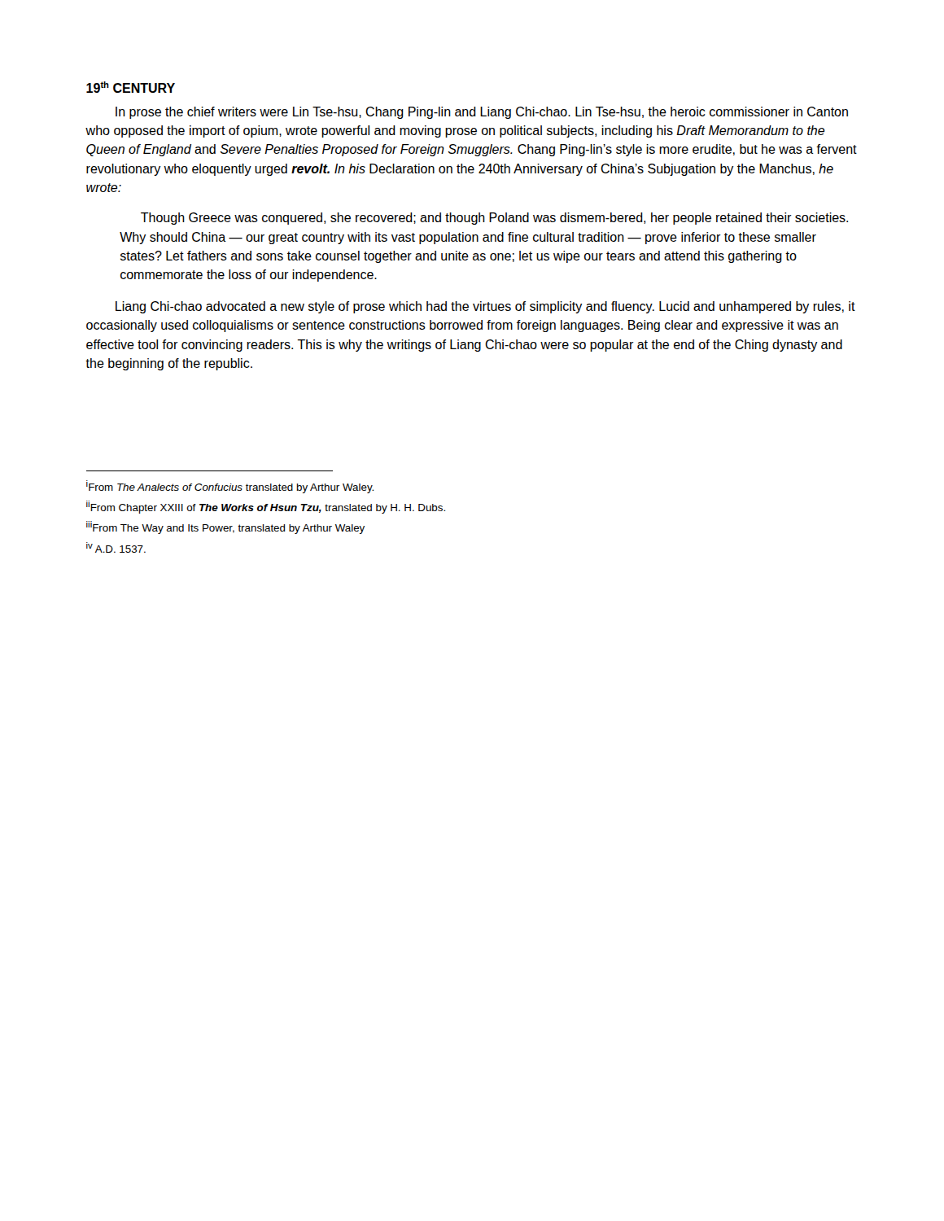19th CENTURY
In prose the chief writers were Lin Tse-hsu, Chang Ping-lin and Liang Chi-chao. Lin Tse-hsu, the heroic commissioner in Canton who opposed the import of opium, wrote powerful and moving prose on political subjects, including his Draft Memorandum to the Queen of England and Severe Penalties Proposed for Foreign Smugglers. Chang Ping-lin’s style is more erudite, but he was a fervent revolutionary who eloquently urged revolt. In his Declaration on the 240th Anniversary of China’s Subjugation by the Manchus, he wrote:
Though Greece was conquered, she recovered; and though Poland was dismem-bered, her people retained their societies. Why should China — our great country with its vast population and fine cultural tradition — prove inferior to these smaller states? Let fathers and sons take counsel together and unite as one; let us wipe our tears and attend this gathering to commemorate the loss of our independence.
Liang Chi-chao advocated a new style of prose which had the virtues of simplicity and fluency. Lucid and unhampered by rules, it occasionally used colloquialisms or sentence constructions borrowed from foreign languages. Being clear and expressive it was an effective tool for convincing readers. This is why the writings of Liang Chi-chao were so popular at the end of the Ching dynasty and the beginning of the republic.
iFrom The Analects of Confucius translated by Arthur Waley.
iiFrom Chapter XXIII of The Works of Hsun Tzu, translated by H. H. Dubs.
iiiFrom The Way and Its Power, translated by Arthur Waley
iv A.D. 1537.